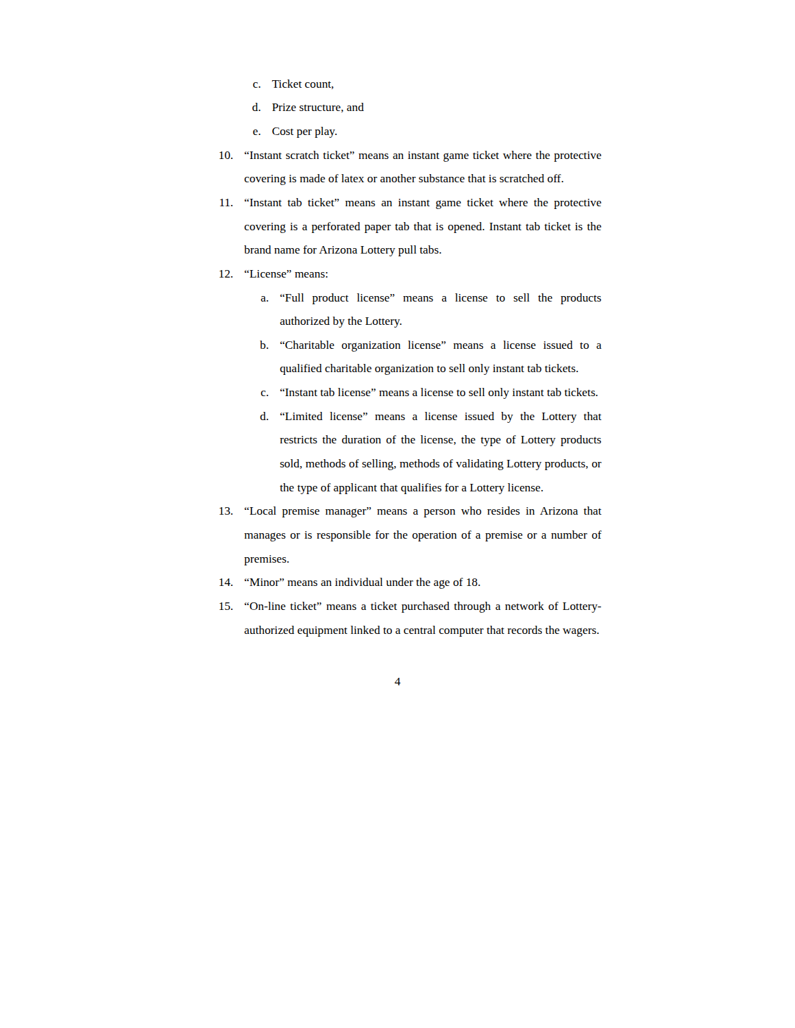Ticket count,
Prize structure, and
Cost per play.
“Instant scratch ticket” means an instant game ticket where the protective covering is made of latex or another substance that is scratched off.
“Instant tab ticket” means an instant game ticket where the protective covering is a perforated paper tab that is opened. Instant tab ticket is the brand name for Arizona Lottery pull tabs.
“License” means:
“Full product license” means a license to sell the products authorized by the Lottery.
“Charitable organization license” means a license issued to a qualified charitable organization to sell only instant tab tickets.
“Instant tab license” means a license to sell only instant tab tickets.
“Limited license” means a license issued by the Lottery that restricts the duration of the license, the type of Lottery products sold, methods of selling, methods of validating Lottery products, or the type of applicant that qualifies for a Lottery license.
“Local premise manager” means a person who resides in Arizona that manages or is responsible for the operation of a premise or a number of premises.
“Minor” means an individual under the age of 18.
“On-line ticket” means a ticket purchased through a network of Lottery-authorized equipment linked to a central computer that records the wagers.
4